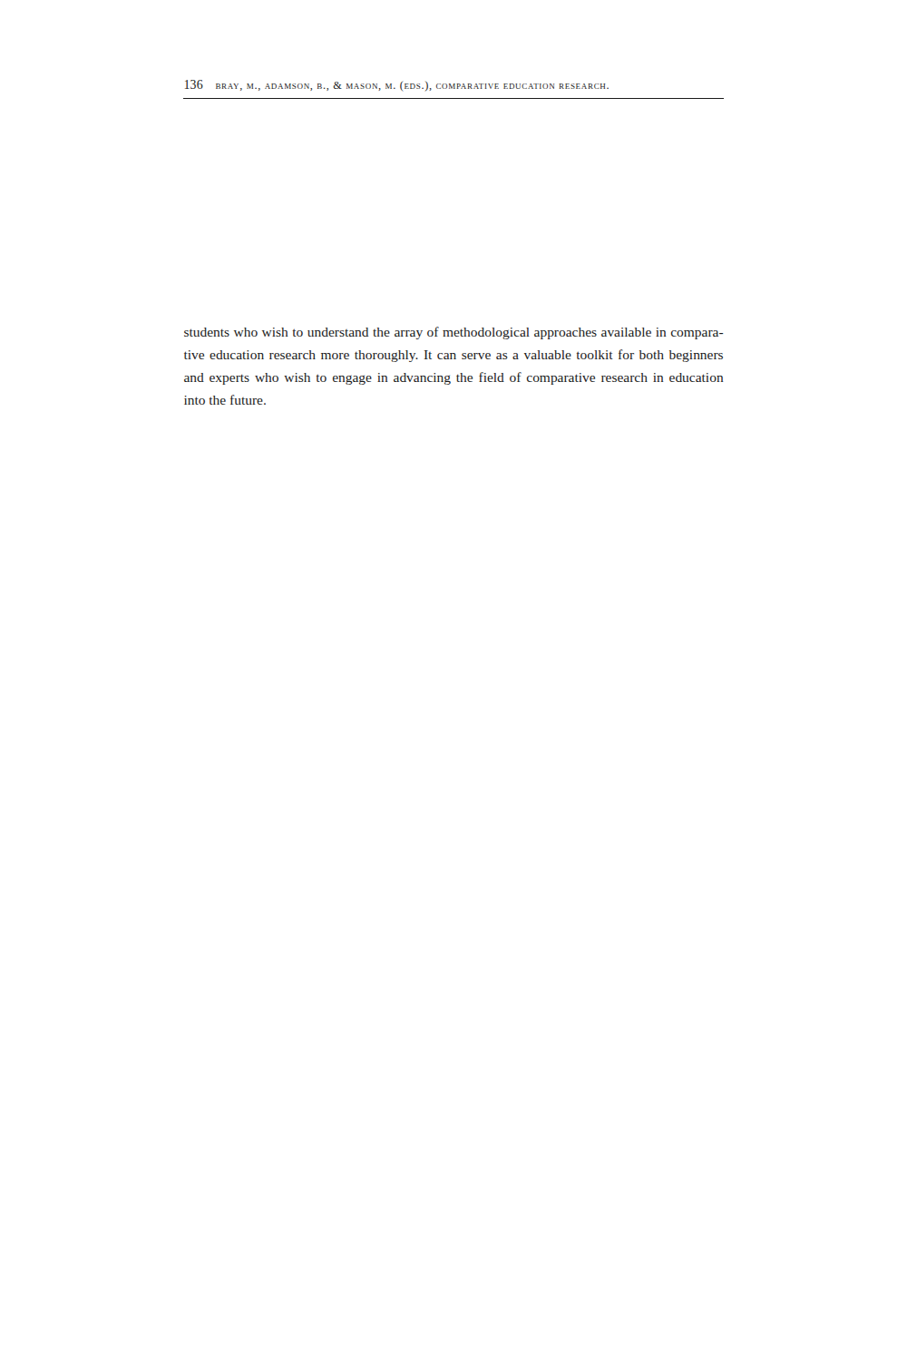136 Bray, M., Adamson, B., & Mason, M. (Eds.), Comparative Education Research.
students who wish to understand the array of methodological approaches available in comparative education research more thoroughly. It can serve as a valuable toolkit for both beginners and experts who wish to engage in advancing the field of comparative research in education into the future.